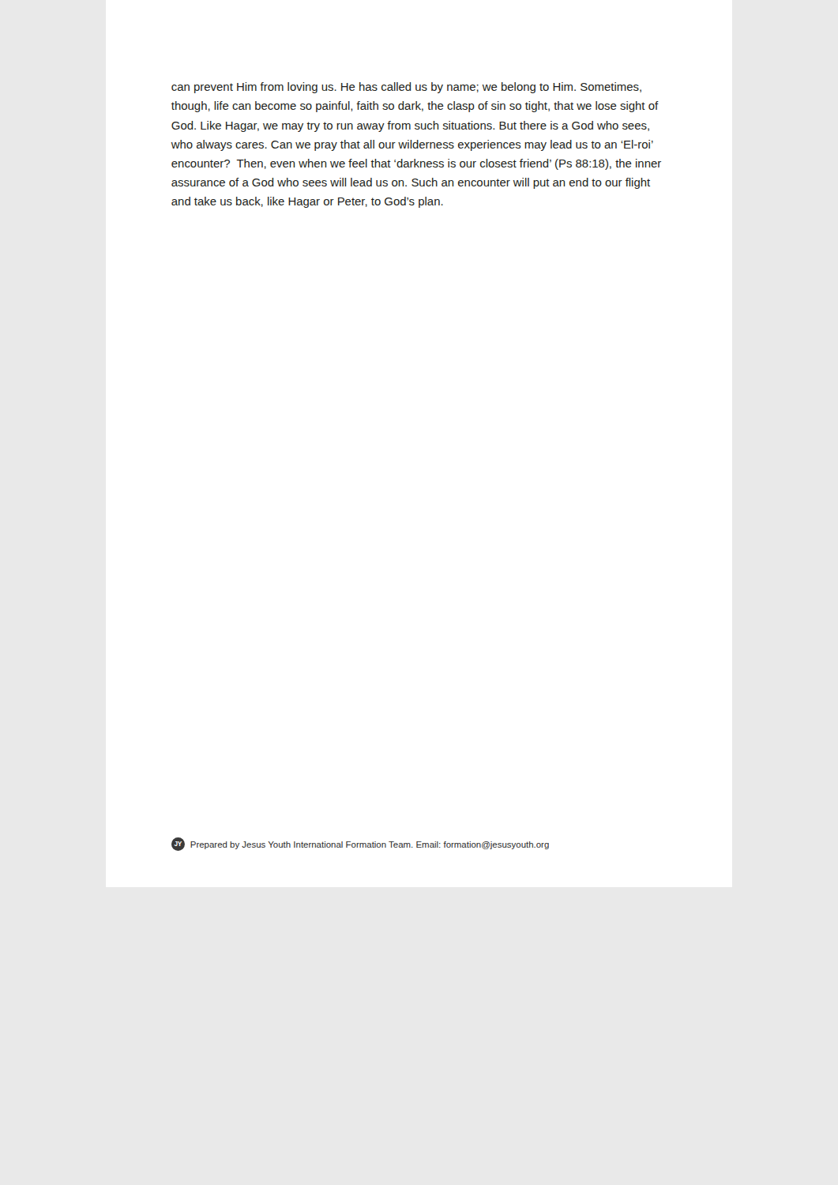can prevent Him from loving us. He has called us by name; we belong to Him. Sometimes, though, life can become so painful, faith so dark, the clasp of sin so tight, that we lose sight of God. Like Hagar, we may try to run away from such situations. But there is a God who sees, who always cares. Can we pray that all our wilderness experiences may lead us to an ‘El-roi’ encounter? Then, even when we feel that ‘darkness is our closest friend’ (Ps 88:18), the inner assurance of a God who sees will lead us on. Such an encounter will put an end to our flight and take us back, like Hagar or Peter, to God’s plan.
JY
Prepared by Jesus Youth International Formation Team. Email: formation@jesusyouth.org